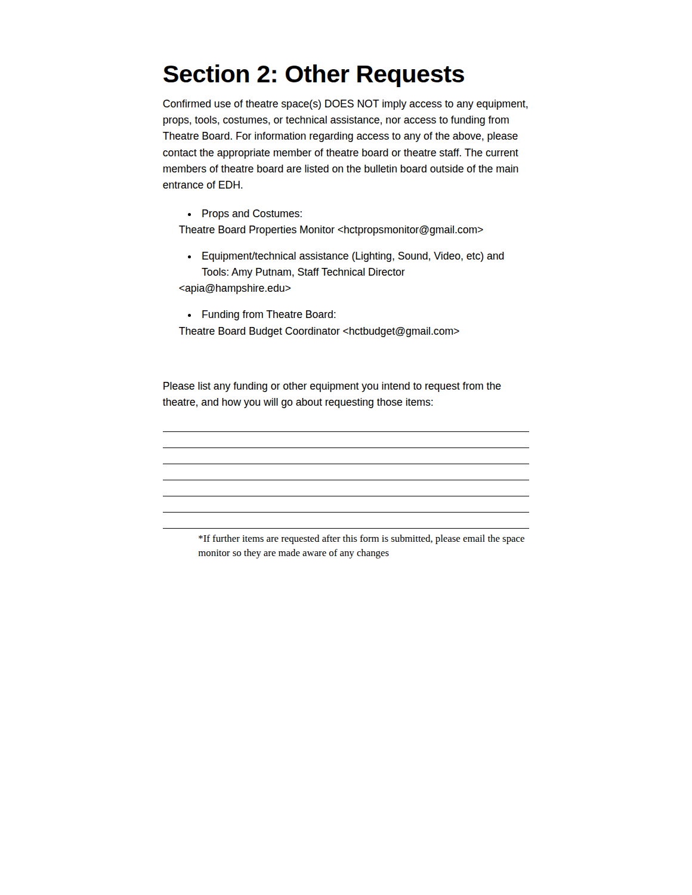Section 2: Other Requests
Confirmed use of theatre space(s) DOES NOT imply access to any equipment, props, tools, costumes, or technical assistance, nor access to funding from Theatre Board. For information regarding access to any of the above, please contact the appropriate member of theatre board or theatre staff. The current members of theatre board are listed on the bulletin board outside of the main entrance of EDH.
Props and Costumes: Theatre Board Properties Monitor <hctpropsmonitor@gmail.com>
Equipment/technical assistance (Lighting, Sound, Video, etc) and Tools: Amy Putnam, Staff Technical Director <apia@hampshire.edu>
Funding from Theatre Board: Theatre Board Budget Coordinator <hctbudget@gmail.com>
Please list any funding or other equipment you intend to request from the theatre, and how you will go about requesting those items:
*If further items are requested after this form is submitted, please email the space monitor so they are made aware of any changes